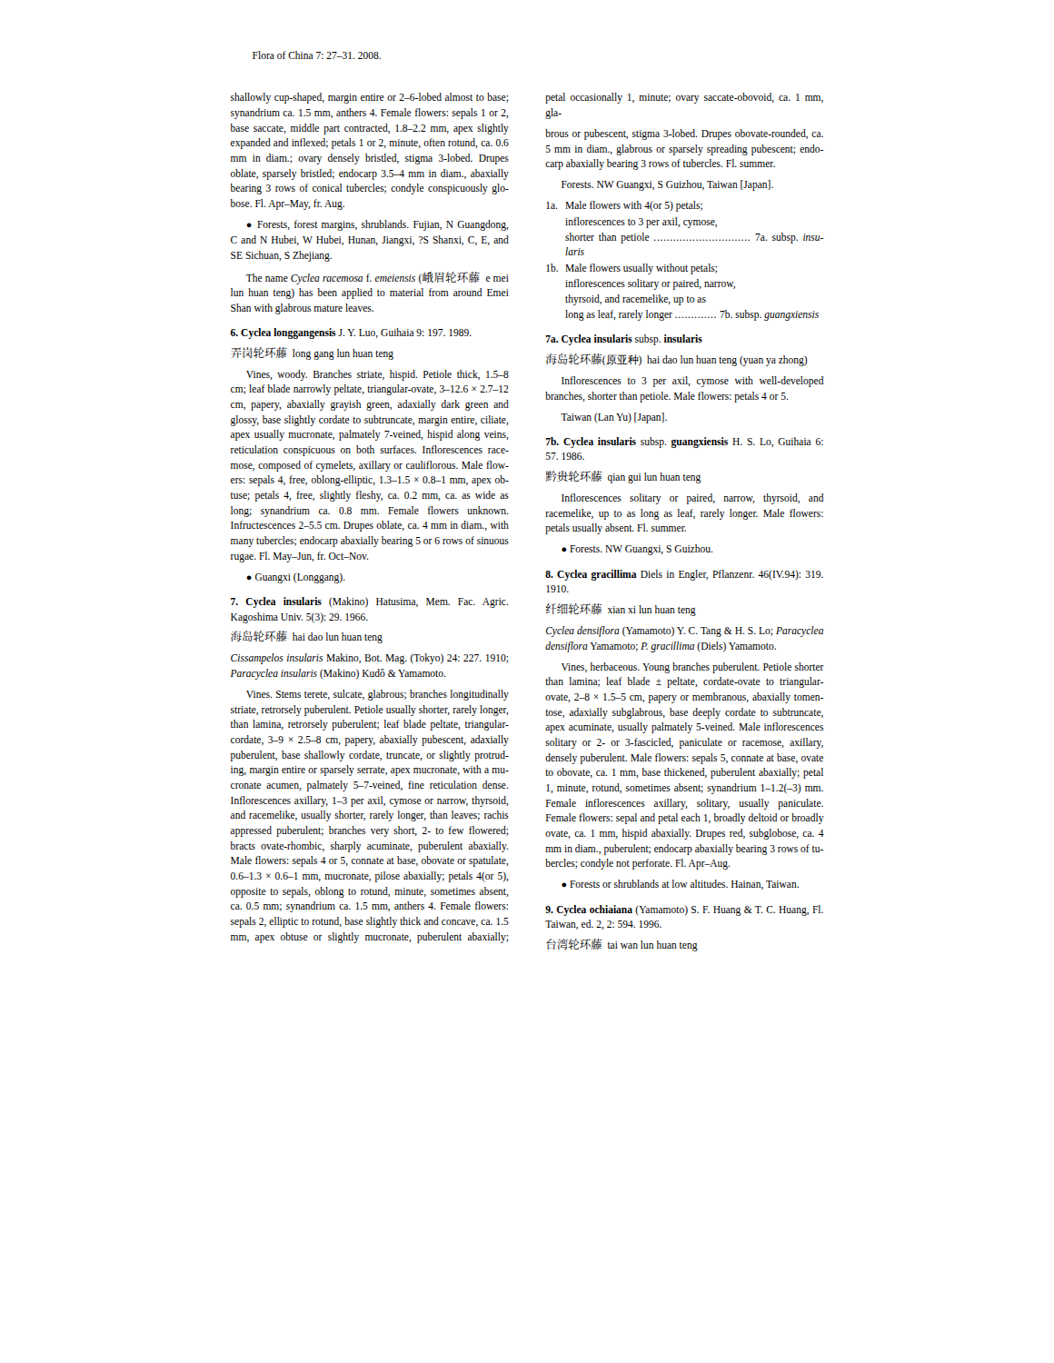Flora of China 7: 27–31. 2008.
shallowly cup-shaped, margin entire or 2–6-lobed almost to base; synandrium ca. 1.5 mm, anthers 4. Female flowers: sepals 1 or 2, base saccate, middle part contracted, 1.8–2.2 mm, apex slightly expanded and inflexed; petals 1 or 2, minute, often rotund, ca. 0.6 mm in diam.; ovary densely bristled, stigma 3-lobed. Drupes oblate, sparsely bristled; endocarp 3.5–4 mm in diam., abaxially bearing 3 rows of conical tubercles; condyle conspicuously globose. Fl. Apr–May, fr. Aug.
● Forests, forest margins, shrublands. Fujian, N Guangdong, C and N Hubei, W Hubei, Hunan, Jiangxi, ?S Shanxi, C, E, and SE Sichuan, S Zhejiang.
The name Cyclea racemosa f. emeiensis (峨眉轮环藤 e mei lun huan teng) has been applied to material from around Emei Shan with glabrous mature leaves.
6. Cyclea longgangensis J. Y. Luo, Guihaia 9: 197. 1989.
弄岗轮环藤 long gang lun huan teng
Vines, woody. Branches striate, hispid. Petiole thick, 1.5–8 cm; leaf blade narrowly peltate, triangular-ovate, 3–12.6 × 2.7–12 cm, papery, abaxially grayish green, adaxially dark green and glossy, base slightly cordate to subtruncate, margin entire, ciliate, apex usually mucronate, palmately 7-veined, hispid along veins, reticulation conspicuous on both surfaces. Inflorescences racemose, composed of cymelets, axillary or cauliflorous. Male flowers: sepals 4, free, oblong-elliptic, 1.3–1.5 × 0.8–1 mm, apex obtuse; petals 4, free, slightly fleshy, ca. 0.2 mm, ca. as wide as long; synandrium ca. 0.8 mm. Female flowers unknown. Infructescences 2–5.5 cm. Drupes oblate, ca. 4 mm in diam., with many tubercles; endocarp abaxially bearing 5 or 6 rows of sinuous rugae. Fl. May–Jun, fr. Oct–Nov.
● Guangxi (Longgang).
7. Cyclea insularis (Makino) Hatusima, Mem. Fac. Agric. Kagoshima Univ. 5(3): 29. 1966.
海岛轮环藤 hai dao lun huan teng
Cissampelos insularis Makino, Bot. Mag. (Tokyo) 24: 227. 1910; Paracyclea insularis (Makino) Kudô & Yamamoto.
Vines. Stems terete, sulcate, glabrous; branches longitudinally striate, retrorsely puberulent. Petiole usually shorter, rarely longer, than lamina, retrorsely puberulent; leaf blade peltate, triangular-cordate, 3–9 × 2.5–8 cm, papery, abaxially pubescent, adaxially puberulent, base shallowly cordate, truncate, or slightly protruding, margin entire or sparsely serrate, apex mucronate, with a mucronate acumen, palmately 5–7-veined, fine reticulation dense. Inflorescences axillary, 1–3 per axil, cymose or narrow, thyrsoid, and racemelike, usually shorter, rarely longer, than leaves; rachis appressed puberulent; branches very short, 2- to few flowered; bracts ovate-rhombic, sharply acuminate, puberulent abaxially. Male flowers: sepals 4 or 5, connate at base, obovate or spatulate, 0.6–1.3 × 0.6–1 mm, mucronate, pilose abaxially; petals 4(or 5), opposite to sepals, oblong to rotund, minute, sometimes absent, ca. 0.5 mm; synandrium ca. 1.5 mm, anthers 4. Female flowers: sepals 2, elliptic to rotund, base slightly thick and concave, ca. 1.5 mm, apex obtuse or slightly mucronate, puberulent abaxially; petal occasionally 1, minute; ovary saccate-obovoid, ca. 1 mm, gla-
brous or pubescent, stigma 3-lobed. Drupes obovate-rounded, ca. 5 mm in diam., glabrous or sparsely spreading pubescent; endocarp abaxially bearing 3 rows of tubercles. Fl. summer.
Forests. NW Guangxi, S Guizhou, Taiwan [Japan].
1a. Male flowers with 4(or 5) petals; inflorescences to 3 per axil, cymose, shorter than petiole .............................. 7a. subsp. insularis 1b. Male flowers usually without petals; inflorescences solitary or paired, narrow, thyrsoid, and racemelike, up to as long as leaf, rarely longer ............. 7b. subsp. guangxiensis
7a. Cyclea insularis subsp. insularis
海岛轮环藤(原亚种) hai dao lun huan teng (yuan ya zhong)
Inflorescences to 3 per axil, cymose with well-developed branches, shorter than petiole. Male flowers: petals 4 or 5.
Taiwan (Lan Yu) [Japan].
7b. Cyclea insularis subsp. guangxiensis H. S. Lo, Guihaia 6: 57. 1986.
黔贵轮环藤 qian gui lun huan teng
Inflorescences solitary or paired, narrow, thyrsoid, and racemelike, up to as long as leaf, rarely longer. Male flowers: petals usually absent. Fl. summer.
● Forests. NW Guangxi, S Guizhou.
8. Cyclea gracillima Diels in Engler, Pflanzenr. 46(IV.94): 319. 1910.
纤细轮环藤 xian xi lun huan teng
Cyclea densiflora (Yamamoto) Y. C. Tang & H. S. Lo; Paracyclea densiflora Yamamoto; P. gracillima (Diels) Yamamoto.
Vines, herbaceous. Young branches puberulent. Petiole shorter than lamina; leaf blade ± peltate, cordate-ovate to triangular-ovate, 2–8 × 1.5–5 cm, papery or membranous, abaxially tomentose, adaxially subglabrous, base deeply cordate to subtruncate, apex acuminate, usually palmately 5-veined. Male inflorescences solitary or 2- or 3-fascicled, paniculate or racemose, axillary, densely puberulent. Male flowers: sepals 5, connate at base, ovate to obovate, ca. 1 mm, base thickened, puberulent abaxially; petal 1, minute, rotund, sometimes absent; synandrium 1–1.2(–3) mm. Female inflorescences axillary, solitary, usually paniculate. Female flowers: sepal and petal each 1, broadly deltoid or broadly ovate, ca. 1 mm, hispid abaxially. Drupes red, subglobose, ca. 4 mm in diam., puberulent; endocarp abaxially bearing 3 rows of tubercles; condyle not perforate. Fl. Apr–Aug.
● Forests or shrublands at low altitudes. Hainan, Taiwan.
9. Cyclea ochiaiana (Yamamoto) S. F. Huang & T. C. Huang, Fl. Taiwan, ed. 2, 2: 594. 1996.
台湾轮环藤 tai wan lun huan teng